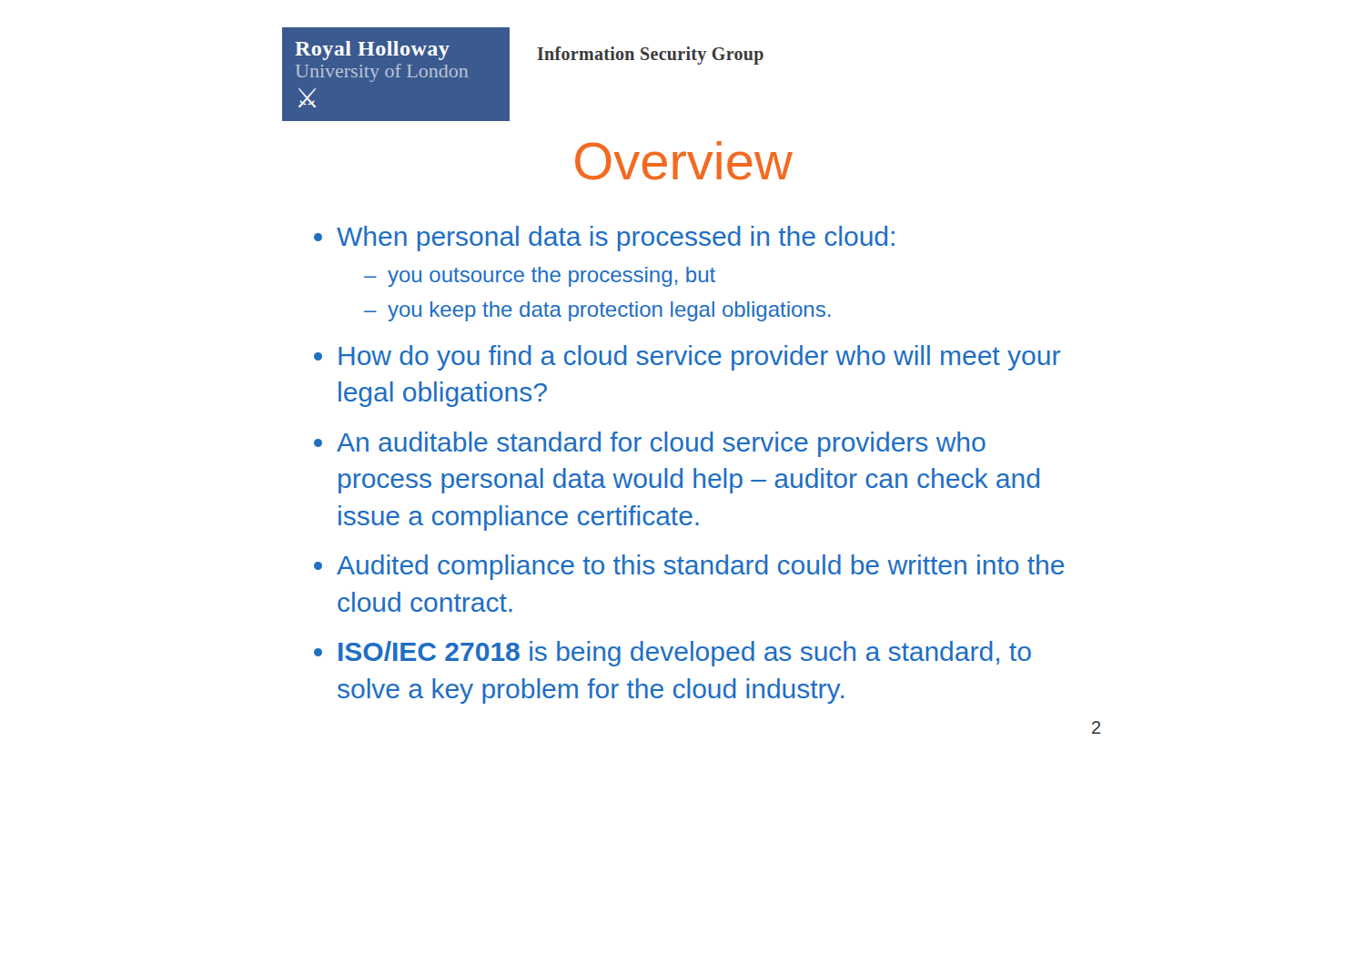Royal Holloway
University of London
⚔
Information Security Group
Overview
When personal data is processed in the cloud:
you outsource the processing, but
you keep the data protection legal obligations.
How do you find a cloud service provider who will meet your legal obligations?
An auditable standard for cloud service providers who process personal data would help – auditor can check and issue a compliance certificate.
Audited compliance to this standard could be written into the cloud contract.
ISO/IEC 27018 is being developed as such a standard, to solve a key problem for the cloud industry.
2